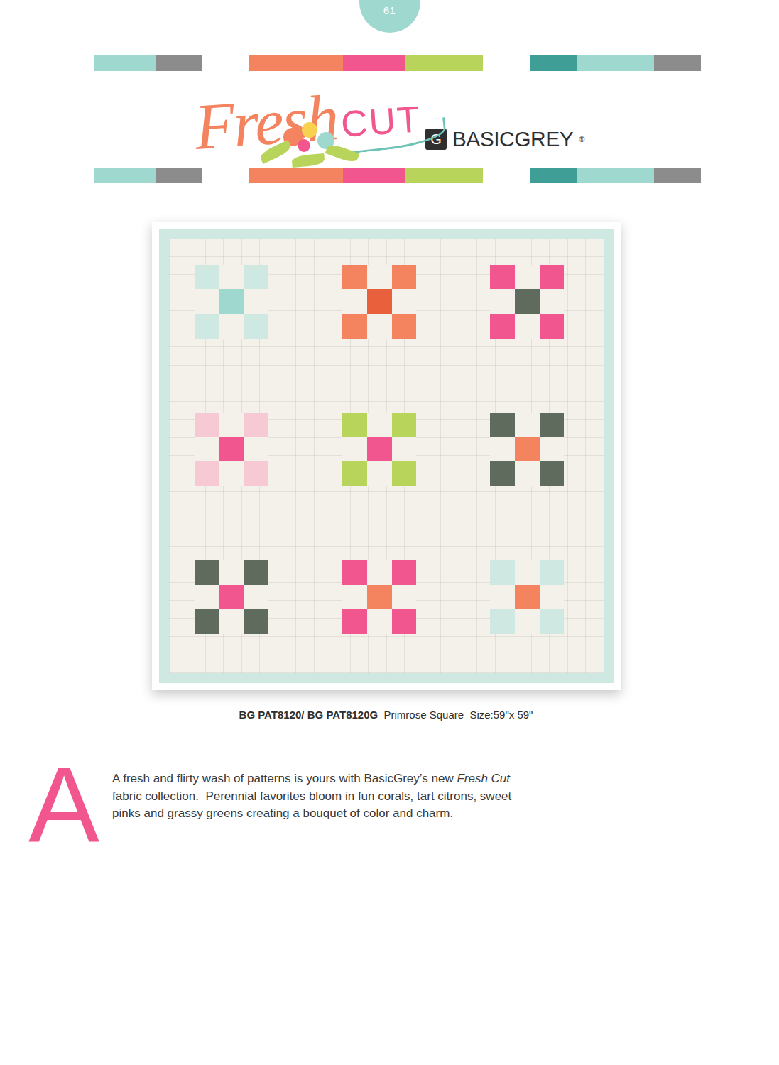61
Fresh CUT
GBASICGREY®
BG PAT8120/ BG PAT8120G Primrose Square Size:59"x 59"
A
A fresh and flirty wash of patterns is yours with BasicGrey’s new Fresh Cut fabric collection. Perennial favorites bloom in fun corals, tart citrons, sweet pinks and grassy greens creating a bouquet of color and charm.